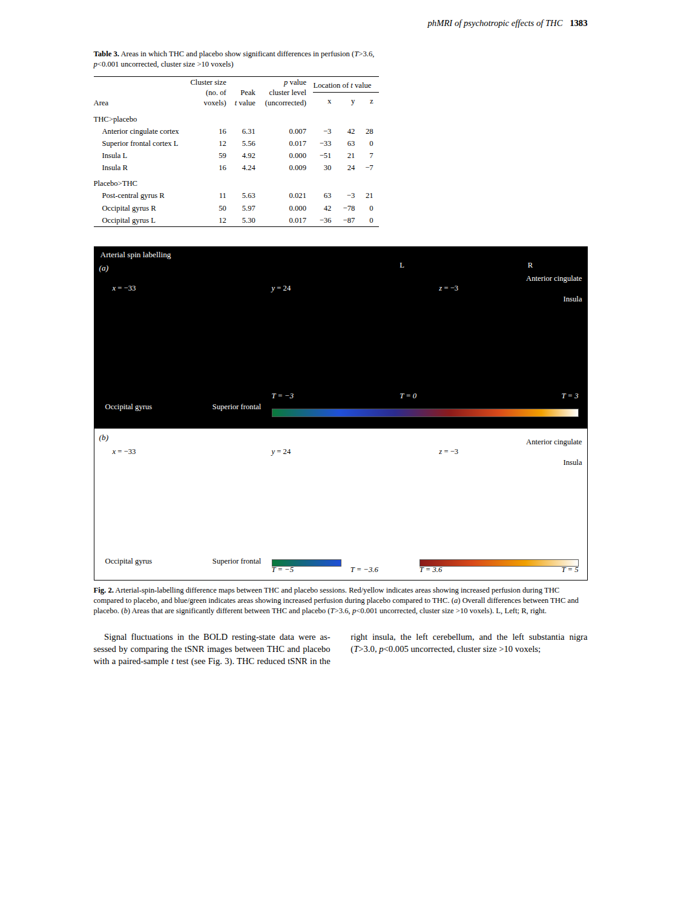phMRI of psychotropic effects of THC 1383
Table 3. Areas in which THC and placebo show significant differences in perfusion (T>3.6, p<0.001 uncorrected, cluster size >10 voxels)
| Area | Cluster size (no. of voxels) | Peak t value | p value cluster level (uncorrected) | Location of t value |
| --- | --- | --- | --- | --- |
| x | y | z |
| THC>placebo |
| Anterior cingulate cortex | 16 | 6.31 | 0.007 | −3 | 42 | 28 |
| Superior frontal cortex L | 12 | 5.56 | 0.017 | −33 | 63 | 0 |
| Insula L | 59 | 4.92 | 0.000 | −51 | 21 | 7 |
| Insula R | 16 | 4.24 | 0.009 | 30 | 24 | −7 |
| Placebo>THC |
| Post-central gyrus R | 11 | 5.63 | 0.021 | 63 | −3 | 21 |
| Occipital gyrus R | 50 | 5.97 | 0.000 | 42 | −78 | 0 |
| Occipital gyrus L | 12 | 5.30 | 0.017 | −36 | −87 | 0 |
Arterial spin labelling
(a)
L
R
Anterior cingulate
Insula
x = −33
y = 24
z = −3
Occipital gyrus
Superior frontal
T = −3
T = 0
T = 3
(b)
Anterior cingulate
Insula
x = −33
y = 24
z = −3
Occipital gyrus
Superior frontal
T = −5
T = −3.6
T = 3.6
T = 5
Fig. 2. Arterial-spin-labelling difference maps between THC and placebo sessions. Red/yellow indicates areas showing increased perfusion during THC compared to placebo, and blue/green indicates areas showing increased perfusion during placebo compared to THC. (a) Overall differences between THC and placebo. (b) Areas that are significantly different between THC and placebo (T>3.6, p<0.001 uncorrected, cluster size >10 voxels). L, Left; R, right.
Signal fluctuations in the BOLD resting-state data were assessed by comparing the tSNR images between THC and placebo with a paired-sample t test (see Fig. 3). THC reduced tSNR in the right insula, the left cerebellum, and the left substantia nigra (T>3.0, p<0.005 uncorrected, cluster size >10 voxels;